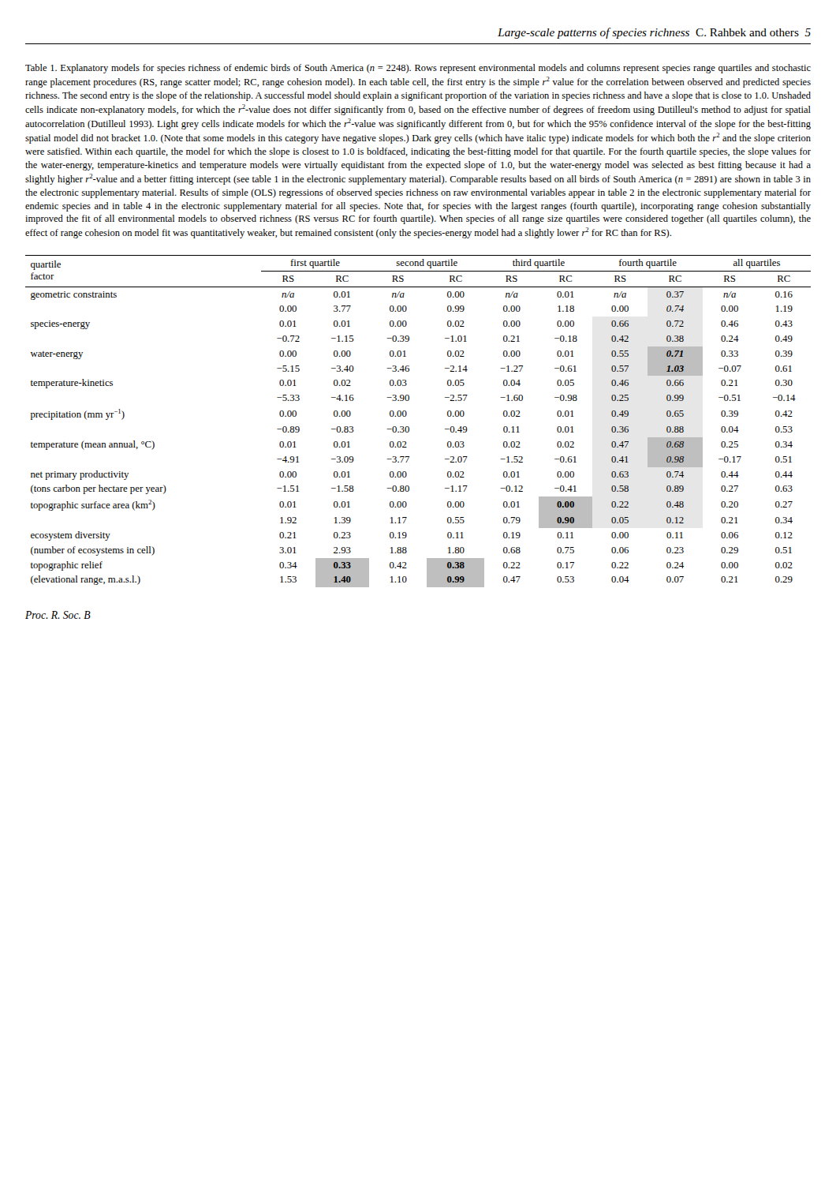Large-scale patterns of species richness C. Rahbek and others 5
Table 1. Explanatory models for species richness of endemic birds of South America (n = 2248). Rows represent environmental models and columns represent species range quartiles and stochastic range placement procedures (RS, range scatter model; RC, range cohesion model). In each table cell, the first entry is the simple r2 value for the correlation between observed and predicted species richness. The second entry is the slope of the relationship. A successful model should explain a significant proportion of the variation in species richness and have a slope that is close to 1.0. Unshaded cells indicate non-explanatory models, for which the r2-value does not differ significantly from 0, based on the effective number of degrees of freedom using Dutilleul's method to adjust for spatial autocorrelation (Dutilleul 1993). Light grey cells indicate models for which the r2-value was significantly different from 0, but for which the 95% confidence interval of the slope for the best-fitting spatial model did not bracket 1.0. (Note that some models in this category have negative slopes.) Dark grey cells (which have italic type) indicate models for which both the r2 and the slope criterion were satisfied. Within each quartile, the model for which the slope is closest to 1.0 is boldfaced, indicating the best-fitting model for that quartile. For the fourth quartile species, the slope values for the water-energy, temperature-kinetics and temperature models were virtually equidistant from the expected slope of 1.0, but the water-energy model was selected as best fitting because it had a slightly higher r2-value and a better fitting intercept (see table 1 in the electronic supplementary material). Comparable results based on all birds of South America (n = 2891) are shown in table 3 in the electronic supplementary material. Results of simple (OLS) regressions of observed species richness on raw environmental variables appear in table 2 in the electronic supplementary material for endemic species and in table 4 in the electronic supplementary material for all species. Note that, for species with the largest ranges (fourth quartile), incorporating range cohesion substantially improved the fit of all environmental models to observed richness (RS versus RC for fourth quartile). When species of all range size quartiles were considered together (all quartiles column), the effect of range cohesion on model fit was quantitatively weaker, but remained consistent (only the species-energy model had a slightly lower r2 for RC than for RS).
| quartile factor | first quartile | second quartile | third quartile | fourth quartile | all quartiles |
| --- | --- | --- | --- | --- | --- |
| RS | RC | RS | RC | RS | RC | RS | RC | RS | RC |
| geometric constraints | n/a | 0.01 | n/a | 0.00 | n/a | 0.01 | n/a | 0.37 | n/a | 0.16 |
| | 0.00 | 3.77 | 0.00 | 0.99 | 0.00 | 1.18 | 0.00 | 0.74 | 0.00 | 1.19 |
| species-energy | 0.01 | 0.01 | 0.00 | 0.02 | 0.00 | 0.00 | 0.66 | 0.72 | 0.46 | 0.43 |
| | −0.72 | −1.15 | −0.39 | −1.01 | 0.21 | −0.18 | 0.42 | 0.38 | 0.24 | 0.49 |
| water-energy | 0.00 | 0.00 | 0.01 | 0.02 | 0.00 | 0.01 | 0.55 | 0.71 | 0.33 | 0.39 |
| | −5.15 | −3.40 | −3.46 | −2.14 | −1.27 | −0.61 | 0.57 | 1.03 | −0.07 | 0.61 |
| temperature-kinetics | 0.01 | 0.02 | 0.03 | 0.05 | 0.04 | 0.05 | 0.46 | 0.66 | 0.21 | 0.30 |
| | −5.33 | −4.16 | −3.90 | −2.57 | −1.60 | −0.98 | 0.25 | 0.99 | −0.51 | −0.14 |
| precipitation (mm yr −1 ) | 0.00 | 0.00 | 0.00 | 0.00 | 0.02 | 0.01 | 0.49 | 0.65 | 0.39 | 0.42 |
| | −0.89 | −0.83 | −0.30 | −0.49 | 0.11 | 0.01 | 0.36 | 0.88 | 0.04 | 0.53 |
| temperature (mean annual, °C) | 0.01 | 0.01 | 0.02 | 0.03 | 0.02 | 0.02 | 0.47 | 0.68 | 0.25 | 0.34 |
| | −4.91 | −3.09 | −3.77 | −2.07 | −1.52 | −0.61 | 0.41 | 0.98 | −0.17 | 0.51 |
| net primary productivity | 0.00 | 0.01 | 0.00 | 0.02 | 0.01 | 0.00 | 0.63 | 0.74 | 0.44 | 0.44 |
| (tons carbon per hectare per year) | −1.51 | −1.58 | −0.80 | −1.17 | −0.12 | −0.41 | 0.58 | 0.89 | 0.27 | 0.63 |
| topographic surface area (km 2 ) | 0.01 | 0.01 | 0.00 | 0.00 | 0.01 | 0.00 | 0.22 | 0.48 | 0.20 | 0.27 |
| | 1.92 | 1.39 | 1.17 | 0.55 | 0.79 | 0.90 | 0.05 | 0.12 | 0.21 | 0.34 |
| ecosystem diversity | 0.21 | 0.23 | 0.19 | 0.11 | 0.19 | 0.11 | 0.00 | 0.11 | 0.06 | 0.12 |
| (number of ecosystems in cell) | 3.01 | 2.93 | 1.88 | 1.80 | 0.68 | 0.75 | 0.06 | 0.23 | 0.29 | 0.51 |
| topographic relief | 0.34 | 0.33 | 0.42 | 0.38 | 0.22 | 0.17 | 0.22 | 0.24 | 0.00 | 0.02 |
| (elevational range, m.a.s.l.) | 1.53 | 1.40 | 1.10 | 0.99 | 0.47 | 0.53 | 0.04 | 0.07 | 0.21 | 0.29 |
Proc. R. Soc. B